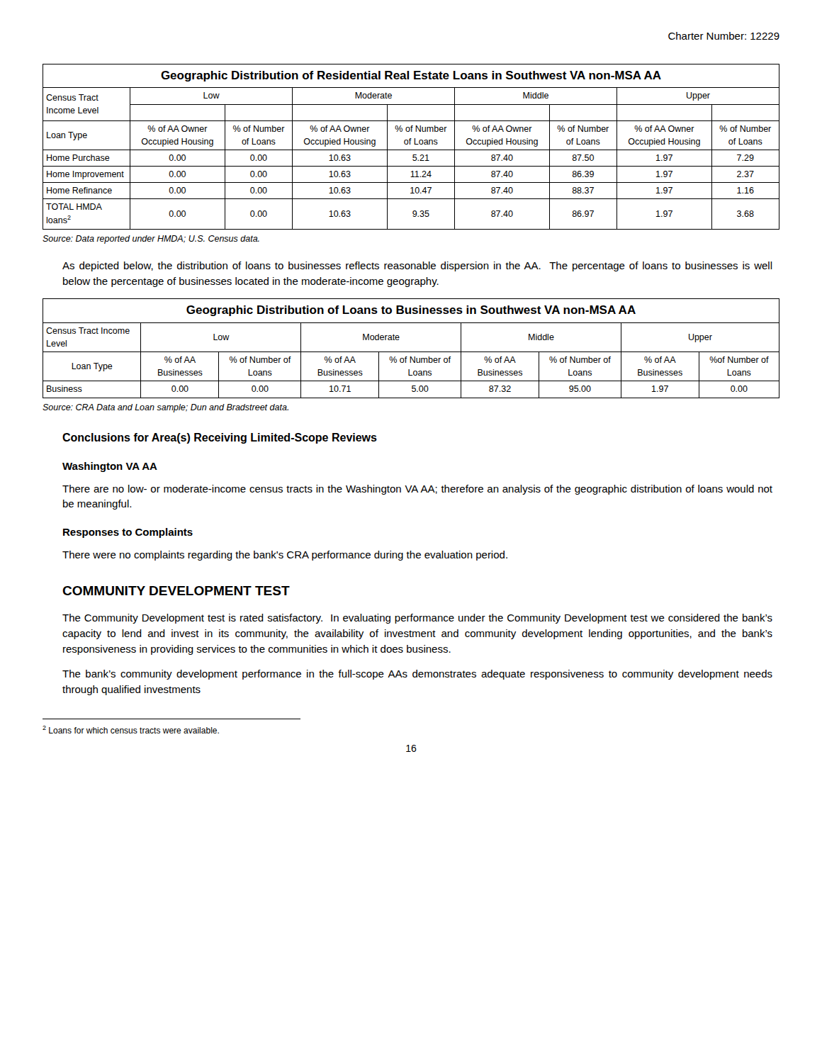Charter Number: 12229
Geographic Distribution of Residential Real Estate Loans in Southwest VA non-MSA AA
| Census Tract Income Level | Low | Moderate | Middle | Upper |
| Loan Type | % of AA Owner Occupied Housing | % of Number of Loans | % of AA Owner Occupied Housing | % of Number of Loans | % of AA Owner Occupied Housing | % of Number of Loans | % of AA Owner Occupied Housing | % of Number of Loans |
| Home Purchase | 0.00 | 0.00 | 10.63 | 5.21 | 87.40 | 87.50 | 1.97 | 7.29 |
| Home Improvement | 0.00 | 0.00 | 10.63 | 11.24 | 87.40 | 86.39 | 1.97 | 2.37 |
| Home Refinance | 0.00 | 0.00 | 10.63 | 10.47 | 87.40 | 88.37 | 1.97 | 1.16 |
| TOTAL HMDA loans 2 | 0.00 | 0.00 | 10.63 | 9.35 | 87.40 | 86.97 | 1.97 | 3.68 |
Source: Data reported under HMDA; U.S. Census data.
As depicted below, the distribution of loans to businesses reflects reasonable dispersion in the AA. The percentage of loans to businesses is well below the percentage of businesses located in the moderate-income geography.
Geographic Distribution of Loans to Businesses in Southwest VA non-MSA AA
| Census Tract Income Level | Low | Moderate | Middle | Upper |
| Loan Type | % of AA Businesses | % of Number of Loans | % of AA Businesses | % of Number of Loans | % of AA Businesses | % of Number of Loans | % of AA Businesses | %of Number of Loans |
| Business | 0.00 | 0.00 | 10.71 | 5.00 | 87.32 | 95.00 | 1.97 | 0.00 |
Source: CRA Data and Loan sample; Dun and Bradstreet data.
Conclusions for Area(s) Receiving Limited-Scope Reviews
Washington VA AA
There are no low- or moderate-income census tracts in the Washington VA AA; therefore an analysis of the geographic distribution of loans would not be meaningful.
Responses to Complaints
There were no complaints regarding the bank's CRA performance during the evaluation period.
COMMUNITY DEVELOPMENT TEST
The Community Development test is rated satisfactory. In evaluating performance under the Community Development test we considered the bank’s capacity to lend and invest in its community, the availability of investment and community development lending opportunities, and the bank’s responsiveness in providing services to the communities in which it does business.
The bank’s community development performance in the full-scope AAs demonstrates adequate responsiveness to community development needs through qualified investments
2 Loans for which census tracts were available.
16